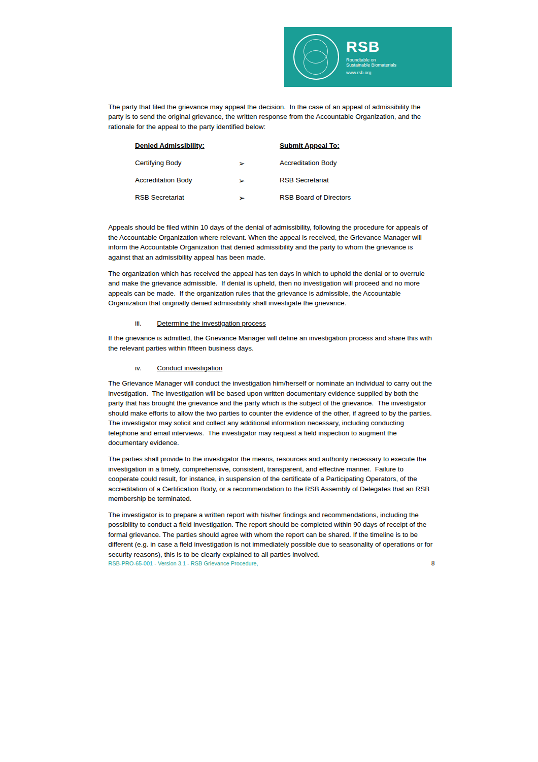RSB
Roundtable on
Sustainable Biomaterials
www.rsb.org
The party that filed the grievance may appeal the decision. In the case of an appeal of admissibility the party is to send the original grievance, the written response from the Accountable Organization, and the rationale for the appeal to the party identified below:
| Denied Admissibility: | Submit Appeal To: |
| --- | --- |
| Certifying Body | ➢ | Accreditation Body |
| Accreditation Body | ➢ | RSB Secretariat |
| RSB Secretariat | ➢ | RSB Board of Directors |
Appeals should be filed within 10 days of the denial of admissibility, following the procedure for appeals of the Accountable Organization where relevant. When the appeal is received, the Grievance Manager will inform the Accountable Organization that denied admissibility and the party to whom the grievance is against that an admissibility appeal has been made.
The organization which has received the appeal has ten days in which to uphold the denial or to overrule and make the grievance admissible. If denial is upheld, then no investigation will proceed and no more appeals can be made. If the organization rules that the grievance is admissible, the Accountable Organization that originally denied admissibility shall investigate the grievance.
iii. Determine the investigation process
If the grievance is admitted, the Grievance Manager will define an investigation process and share this with the relevant parties within fifteen business days.
iv. Conduct investigation
The Grievance Manager will conduct the investigation him/herself or nominate an individual to carry out the investigation. The investigation will be based upon written documentary evidence supplied by both the party that has brought the grievance and the party which is the subject of the grievance. The investigator should make efforts to allow the two parties to counter the evidence of the other, if agreed to by the parties. The investigator may solicit and collect any additional information necessary, including conducting telephone and email interviews. The investigator may request a field inspection to augment the documentary evidence.
The parties shall provide to the investigator the means, resources and authority necessary to execute the investigation in a timely, comprehensive, consistent, transparent, and effective manner. Failure to cooperate could result, for instance, in suspension of the certificate of a Participating Operators, of the accreditation of a Certification Body, or a recommendation to the RSB Assembly of Delegates that an RSB membership be terminated.
The investigator is to prepare a written report with his/her findings and recommendations, including the possibility to conduct a field investigation. The report should be completed within 90 days of receipt of the formal grievance. The parties should agree with whom the report can be shared. If the timeline is to be different (e.g. in case a field investigation is not immediately possible due to seasonality of operations or for security reasons), this is to be clearly explained to all parties involved.
RSB-PRO-65-001 - Version 3.1 - RSB Grievance Procedure, 8